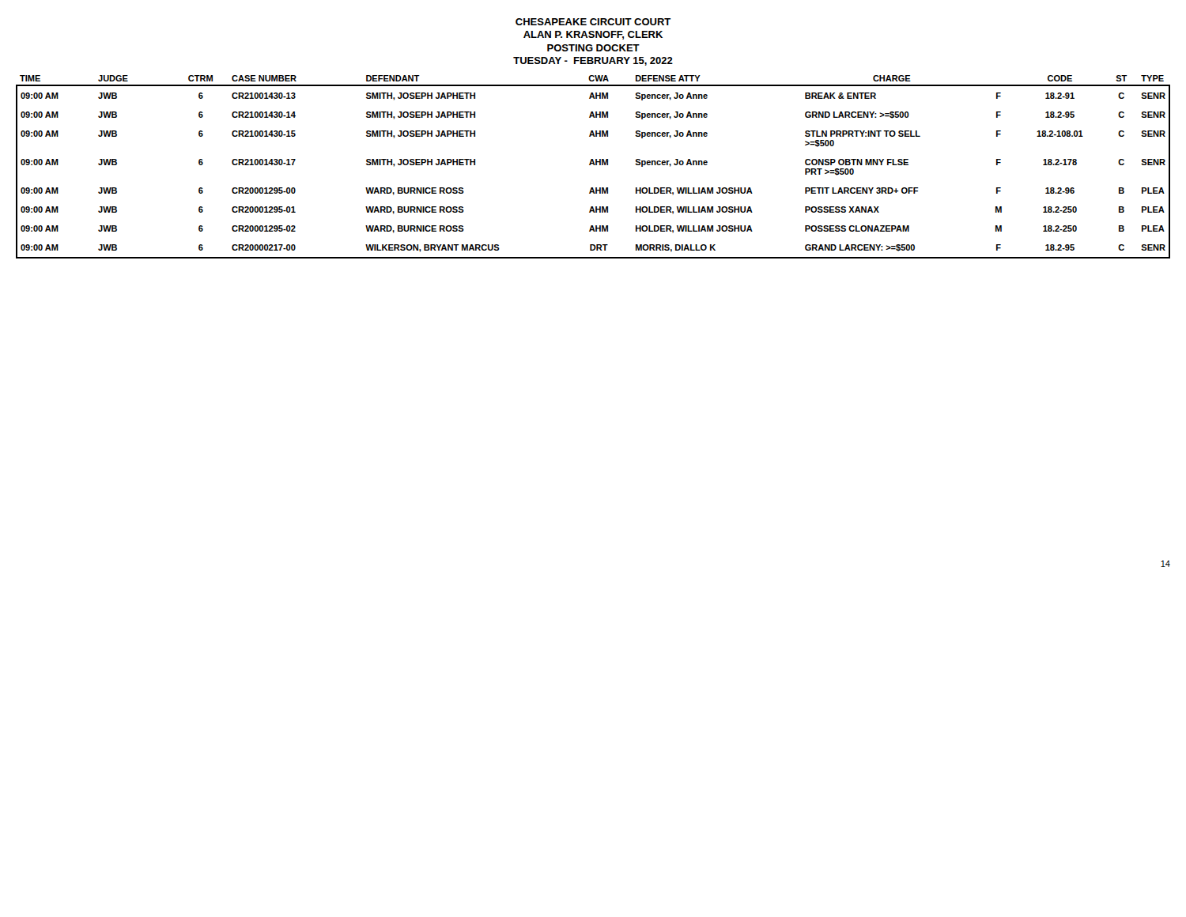CHESAPEAKE CIRCUIT COURT
ALAN P. KRASNOFF, CLERK
POSTING DOCKET
TUESDAY - FEBRUARY 15, 2022
| TIME | JUDGE | CTRM | CASE NUMBER | DEFENDANT | CWA | DEFENSE ATTY | CHARGE | | CODE | ST | TYPE |
| --- | --- | --- | --- | --- | --- | --- | --- | --- | --- | --- | --- |
| 09:00 AM | JWB | 6 | CR21001430-13 | SMITH, JOSEPH JAPHETH | AHM | Spencer, Jo Anne | BREAK & ENTER | F | 18.2-91 | C | SENR |
| 09:00 AM | JWB | 6 | CR21001430-14 | SMITH, JOSEPH JAPHETH | AHM | Spencer, Jo Anne | GRND LARCENY: >=$500 | F | 18.2-95 | C | SENR |
| 09:00 AM | JWB | 6 | CR21001430-15 | SMITH, JOSEPH JAPHETH | AHM | Spencer, Jo Anne | STLN PRPRTY:INT TO SELL >=$500 | F | 18.2-108.01 | C | SENR |
| 09:00 AM | JWB | 6 | CR21001430-17 | SMITH, JOSEPH JAPHETH | AHM | Spencer, Jo Anne | CONSP OBTN MNY FLSE PRT >=$500 | F | 18.2-178 | C | SENR |
| 09:00 AM | JWB | 6 | CR20001295-00 | WARD, BURNICE ROSS | AHM | HOLDER, WILLIAM JOSHUA | PETIT LARCENY 3RD+ OFF | F | 18.2-96 | B | PLEA |
| 09:00 AM | JWB | 6 | CR20001295-01 | WARD, BURNICE ROSS | AHM | HOLDER, WILLIAM JOSHUA | POSSESS XANAX | M | 18.2-250 | B | PLEA |
| 09:00 AM | JWB | 6 | CR20001295-02 | WARD, BURNICE ROSS | AHM | HOLDER, WILLIAM JOSHUA | POSSESS CLONAZEPAM | M | 18.2-250 | B | PLEA |
| 09:00 AM | JWB | 6 | CR20000217-00 | WILKERSON, BRYANT MARCUS | DRT | MORRIS, DIALLO K | GRAND LARCENY: >=$500 | F | 18.2-95 | C | SENR |
14